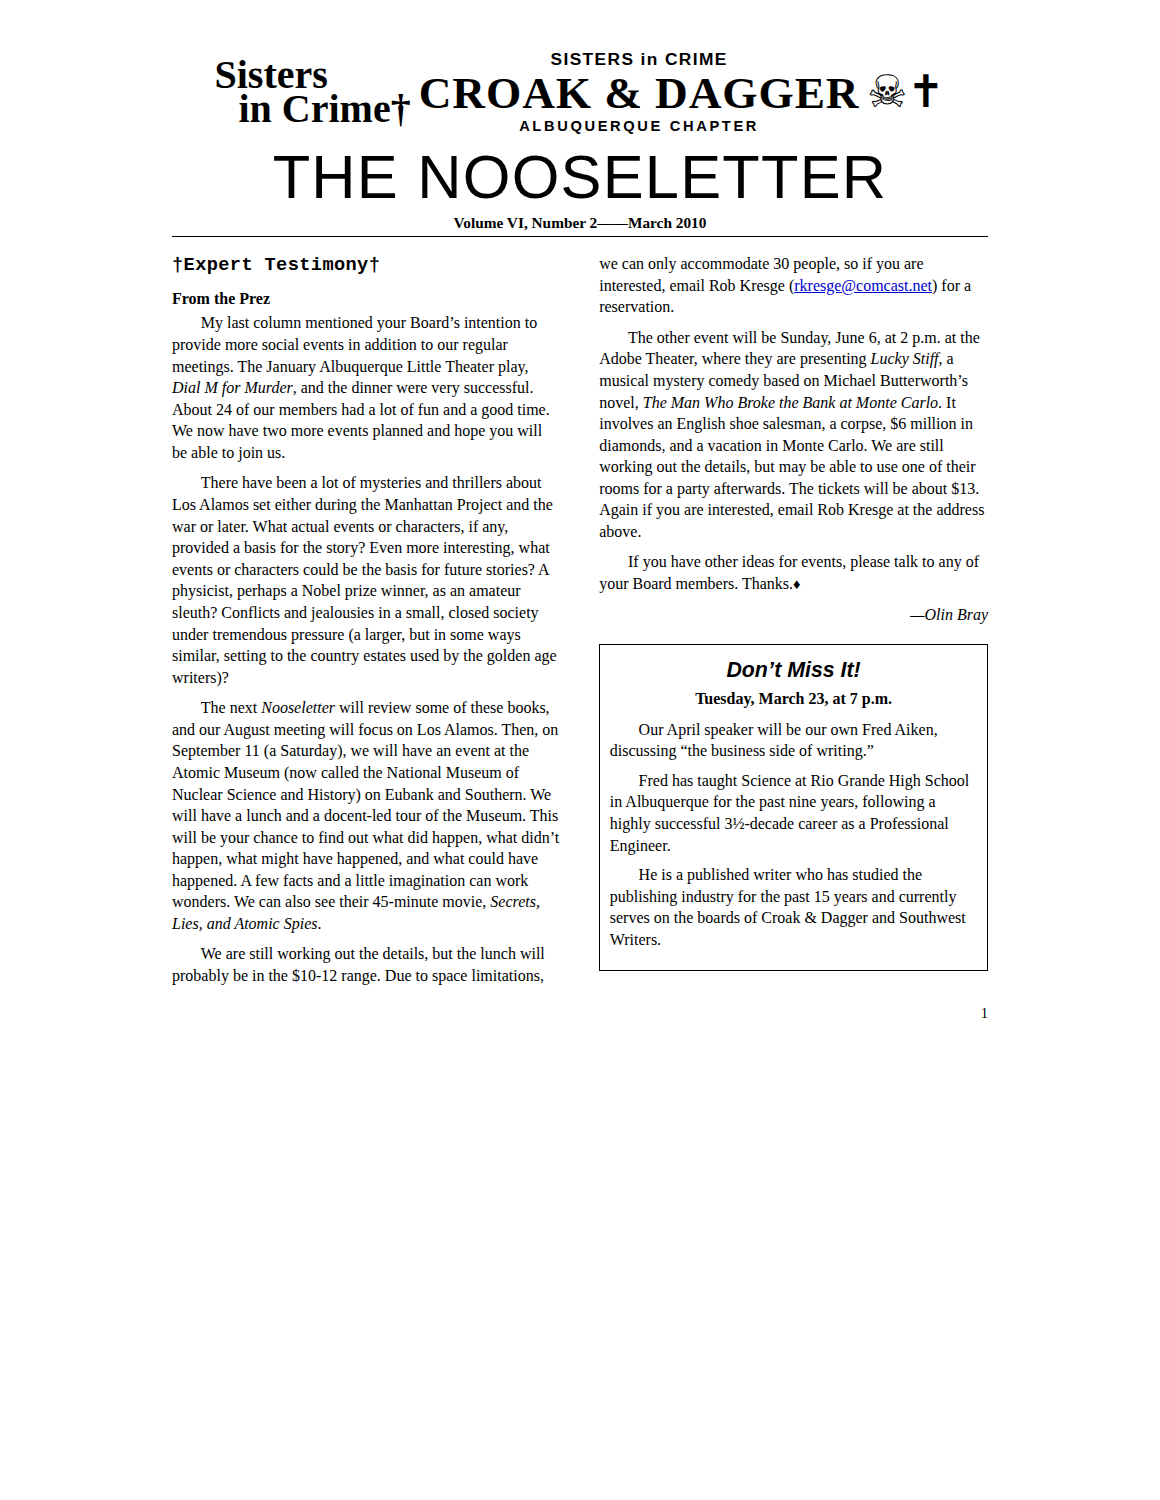Sisters in Crime†
SISTERS in CRIME
CROAK & DAGGER
ALBUQUERQUE CHAPTER
☠✝
THE NOOSELETTER
Volume VI, Number 2——March 2010
†Expert Testimony†
From the Prez
My last column mentioned your Board’s intention to provide more social events in addition to our regular meetings. The January Albuquerque Little Theater play, Dial M for Murder, and the dinner were very successful. About 24 of our members had a lot of fun and a good time. We now have two more events planned and hope you will be able to join us.
There have been a lot of mysteries and thrillers about Los Alamos set either during the Manhattan Project and the war or later. What actual events or characters, if any, provided a basis for the story? Even more interesting, what events or characters could be the basis for future stories? A physicist, perhaps a Nobel prize winner, as an amateur sleuth? Conflicts and jealousies in a small, closed society under tremendous pressure (a larger, but in some ways similar, setting to the country estates used by the golden age writers)?
The next Nooseletter will review some of these books, and our August meeting will focus on Los Alamos. Then, on September 11 (a Saturday), we will have an event at the Atomic Museum (now called the National Museum of Nuclear Science and History) on Eubank and Southern. We will have a lunch and a docent-led tour of the Museum. This will be your chance to find out what did happen, what didn’t happen, what might have happened, and what could have happened. A few facts and a little imagination can work wonders. We can also see their 45-minute movie, Secrets, Lies, and Atomic Spies.
We are still working out the details, but the lunch will probably be in the $10-12 range. Due to space limitations, we can only accommodate 30 people, so if you are interested, email Rob Kresge (rkresge@comcast.net) for a reservation.
The other event will be Sunday, June 6, at 2 p.m. at the Adobe Theater, where they are presenting Lucky Stiff, a musical mystery comedy based on Michael Butterworth’s novel, The Man Who Broke the Bank at Monte Carlo. It involves an English shoe salesman, a corpse, $6 million in diamonds, and a vacation in Monte Carlo. We are still working out the details, but may be able to use one of their rooms for a party afterwards. The tickets will be about $13. Again if you are interested, email Rob Kresge at the address above.
If you have other ideas for events, please talk to any of your Board members. Thanks.♦
—Olin Bray
Don’t Miss It!
Tuesday, March 23, at 7 p.m.
Our April speaker will be our own Fred Aiken, discussing “the business side of writing.”
Fred has taught Science at Rio Grande High School in Albuquerque for the past nine years, following a highly successful 3½-decade career as a Professional Engineer.
He is a published writer who has studied the publishing industry for the past 15 years and currently serves on the boards of Croak & Dagger and Southwest Writers.
1